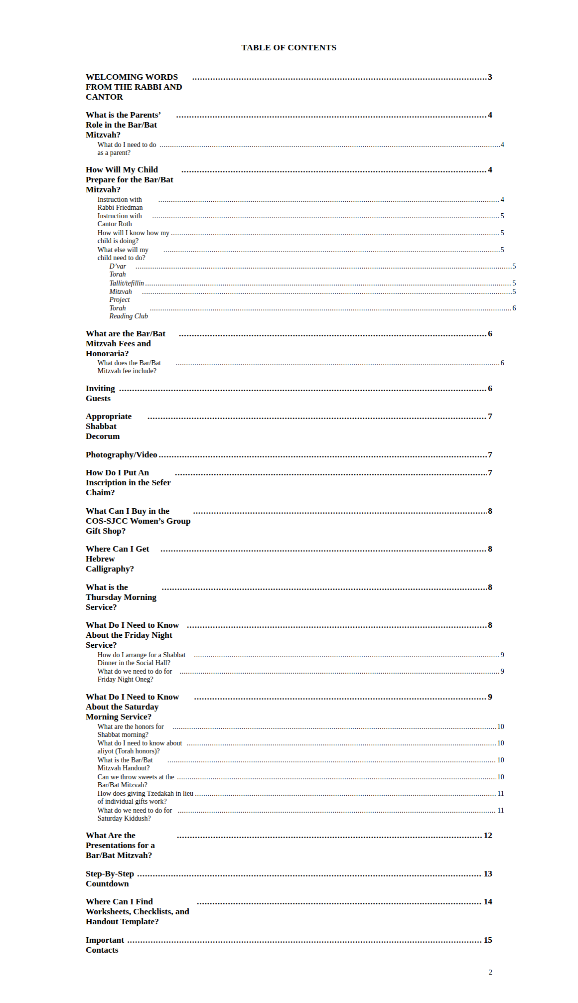TABLE OF CONTENTS
WELCOMING WORDS FROM THE RABBI AND CANTOR 3
What is the Parents’ Role in the Bar/Bat Mitzvah? 4
What do I need to do as a parent? 4
How Will My Child Prepare for the Bar/Bat Mitzvah? 4
Instruction with Rabbi Friedman 4
Instruction with Cantor Roth 5
How will I know how my child is doing? 5
What else will my child need to do? 5
D’var Torah 5
Tallit/tefillin 5
Mitzvah Project 5
Torah Reading Club 6
What are the Bar/Bat Mitzvah Fees and Honoraria? 6
What does the Bar/Bat Mitzvah fee include? 6
Inviting Guests 6
Appropriate Shabbat Decorum 7
Photography/Video 7
How Do I Put An Inscription in the Sefer Chaim? 7
What Can I Buy in the COS-SJCC Women’s Group Gift Shop? 8
Where Can I Get Hebrew Calligraphy? 8
What is the Thursday Morning Service? 8
What Do I Need to Know About the Friday Night Service? 8
How do I arrange for a Shabbat Dinner in the Social Hall? 9
What do we need to do for Friday Night Oneg? 9
What Do I Need to Know About the Saturday Morning Service? 9
What are the honors for Shabbat morning? 10
What do I need to know about aliyot (Torah honors)? 10
What is the Bar/Bat Mitzvah Handout? 10
Can we throw sweets at the Bar/Bat Mitzvah? 10
How does giving Tzedakah in lieu of individual gifts work? 11
What do we need to do for Saturday Kiddush? 11
What Are the Presentations for a Bar/Bat Mitzvah? 12
Step-By-Step Countdown 13
Where Can I Find Worksheets, Checklists, and Handout Template? 14
Important Contacts 15
2